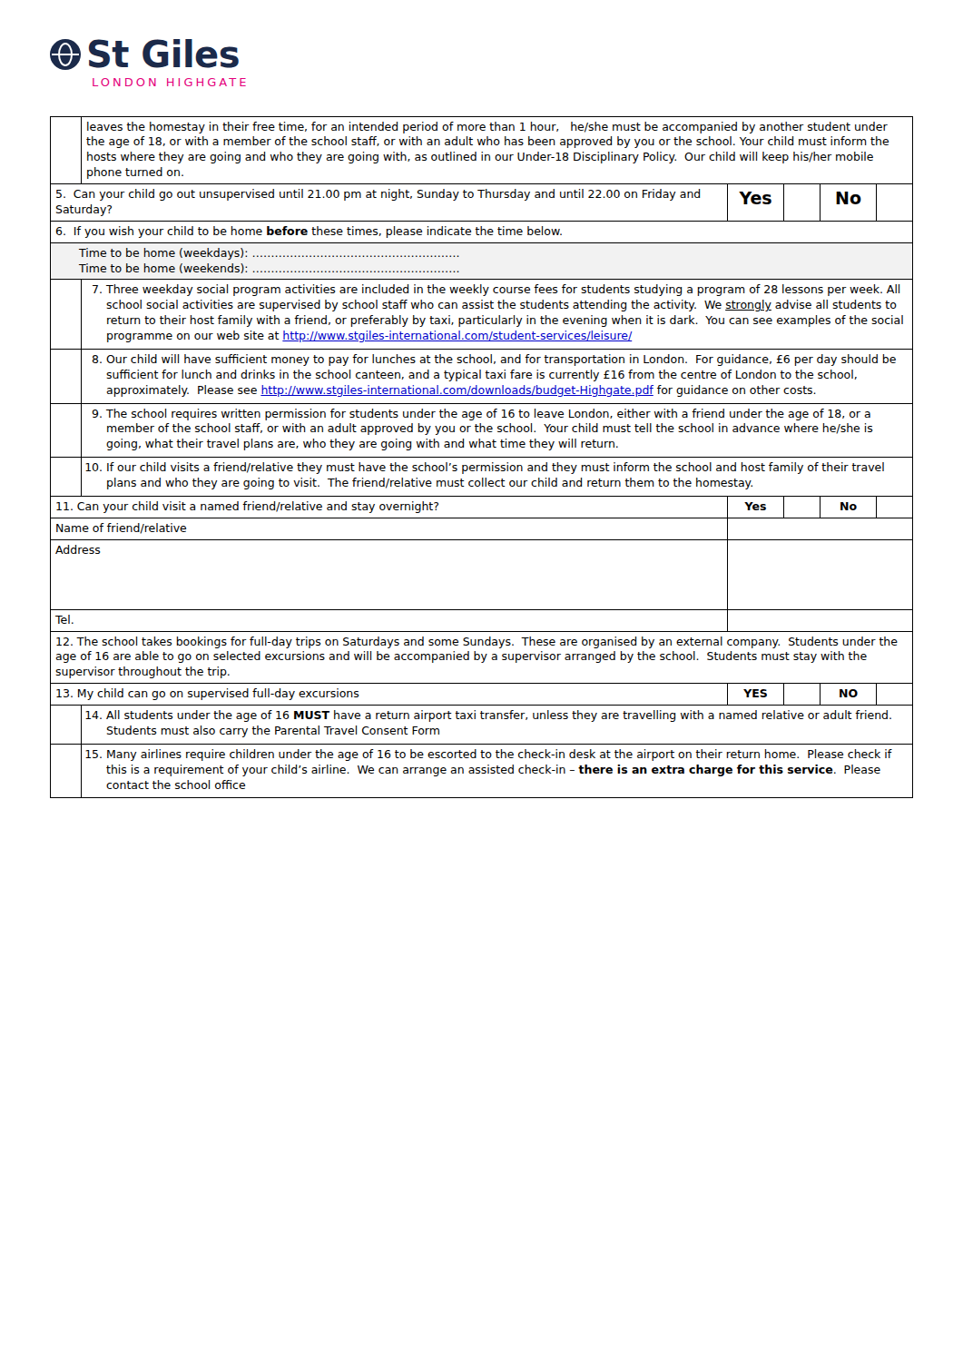St Giles
LONDON HIGHGATE
| | leaves the homestay in their free time, for an intended period of more than 1 hour, he/she must be accompanied by another student under the age of 18, or with a member of the school staff, or with an adult who has been approved by you or the school. Your child must inform the hosts where they are going and who they are going with, as outlined in our Under-18 Disciplinary Policy. Our child will keep his/her mobile phone turned on. |
| 5. Can your child go out unsupervised until 21.00 pm at night, Sunday to Thursday and until 22.00 on Friday and Saturday? | Yes | | No | |
| 6. If you wish your child to be home before these times, please indicate the time below. |
| Time to be home (weekdays): ………………………………………………. Time to be home (weekends): ………………………………………………. |
| | Three weekday social program activities are included in the weekly course fees for students studying a program of 28 lessons per week. All school social activities are supervised by school staff who can assist the students attending the activity. We strongly advise all students to return to their host family with a friend, or preferably by taxi, particularly in the evening when it is dark. You can see examples of the social programme on our web site at http://www.stgiles-international.com/student-services/leisure/ |
| | Our child will have sufficient money to pay for lunches at the school, and for transportation in London. For guidance, £6 per day should be sufficient for lunch and drinks in the school canteen, and a typical taxi fare is currently £16 from the centre of London to the school, approximately. Please see http://www.stgiles-international.com/downloads/budget-Highgate.pdf for guidance on other costs. |
| | The school requires written permission for students under the age of 16 to leave London, either with a friend under the age of 18, or a member of the school staff, or with an adult approved by you or the school. Your child must tell the school in advance where he/she is going, what their travel plans are, who they are going with and what time they will return. |
| | If our child visits a friend/relative they must have the school’s permission and they must inform the school and host family of their travel plans and who they are going to visit. The friend/relative must collect our child and return them to the homestay. |
| 11. Can your child visit a named friend/relative and stay overnight? | Yes | | No | |
| Name of friend/relative | |
| Address | |
| Tel. | |
| 12. The school takes bookings for full-day trips on Saturdays and some Sundays. These are organised by an external company. Students under the age of 16 are able to go on selected excursions and will be accompanied by a supervisor arranged by the school. Students must stay with the supervisor throughout the trip. |
| 13. My child can go on supervised full-day excursions | YES | | NO | |
| | All students under the age of 16 MUST have a return airport taxi transfer, unless they are travelling with a named relative or adult friend. Students must also carry the Parental Travel Consent Form |
| | Many airlines require children under the age of 16 to be escorted to the check-in desk at the airport on their return home. Please check if this is a requirement of your child’s airline. We can arrange an assisted check-in – there is an extra charge for this service . Please contact the school office |